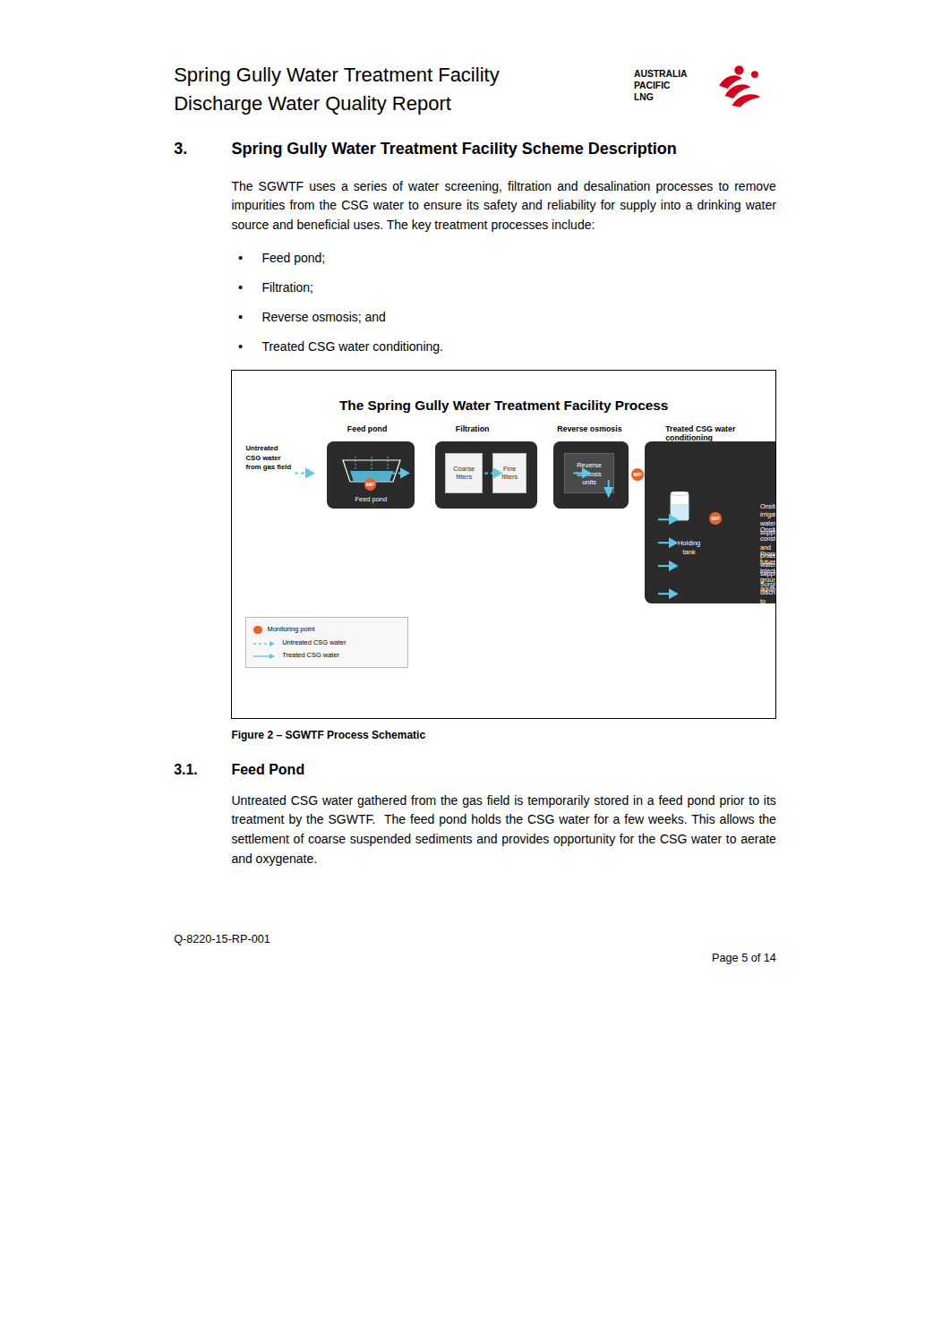Spring Gully Water Treatment Facility
Discharge Water Quality Report
AUSTRALIA PACIFIC LNG
3. Spring Gully Water Treatment Facility Scheme Description
The SGWTF uses a series of water screening, filtration and desalination processes to remove impurities from the CSG water to ensure its safety and reliability for supply into a drinking water source and beneficial uses. The key treatment processes include:
Feed pond;
Filtration;
Reverse osmosis; and
Treated CSG water conditioning.
The Spring Gully Water Treatment Facility Process
Feed pond
Filtration
Reverse osmosis
Treated CSG water conditioning
Untreated
CSG water
from gas field
MP
Feed pond
Coarse
filters
Fine
filters
Reverse
osmosis
units
MP
Holding
tank
MP
Onsite irrigation
water supply
Onsite construction
and process water supply
Proposed future
injection into
groundwater aquifer
Surplus discharged
to Eurombah Creek
Monitoring point
Untreated CSG water
Treated CSG water
Figure 2 – SGWTF Process Schematic
3.1. Feed Pond
Untreated CSG water gathered from the gas field is temporarily stored in a feed pond prior to its treatment by the SGWTF. The feed pond holds the CSG water for a few weeks. This allows the settlement of coarse suspended sediments and provides opportunity for the CSG water to aerate and oxygenate.
Q-8220-15-RP-001
Page 5 of 14